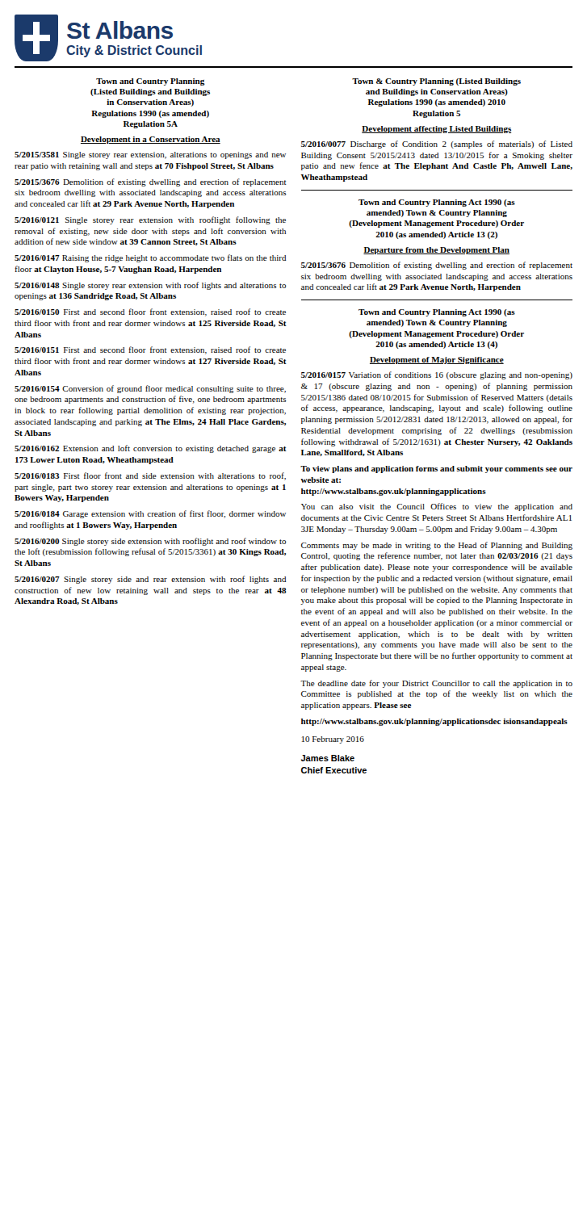St Albans
City & District Council
Town and Country Planning
(Listed Buildings and Buildings
in Conservation Areas)
Regulations 1990 (as amended)
Regulation 5A
Development in a Conservation Area
5/2015/3581 Single storey rear extension, alterations to openings and new rear patio with retaining wall and steps at 70 Fishpool Street, St Albans
5/2015/3676 Demolition of existing dwelling and erection of replacement six bedroom dwelling with associated landscaping and access alterations and concealed car lift at 29 Park Avenue North, Harpenden
5/2016/0121 Single storey rear extension with rooflight following the removal of existing, new side door with steps and loft conversion with addition of new side window at 39 Cannon Street, St Albans
5/2016/0147 Raising the ridge height to accommodate two flats on the third floor at Clayton House, 5-7 Vaughan Road, Harpenden
5/2016/0148 Single storey rear extension with roof lights and alterations to openings at 136 Sandridge Road, St Albans
5/2016/0150 First and second floor front extension, raised roof to create third floor with front and rear dormer windows at 125 Riverside Road, St Albans
5/2016/0151 First and second floor front extension, raised roof to create third floor with front and rear dormer windows at 127 Riverside Road, St Albans
5/2016/0154 Conversion of ground floor medical consulting suite to three, one bedroom apartments and construction of five, one bedroom apartments in block to rear following partial demolition of existing rear projection, associated landscaping and parking at The Elms, 24 Hall Place Gardens, St Albans
5/2016/0162 Extension and loft conversion to existing detached garage at 173 Lower Luton Road, Wheathampstead
5/2016/0183 First floor front and side extension with alterations to roof, part single, part two storey rear extension and alterations to openings at 1 Bowers Way, Harpenden
5/2016/0184 Garage extension with creation of first floor, dormer window and rooflights at 1 Bowers Way, Harpenden
5/2016/0200 Single storey side extension with rooflight and roof window to the loft (resubmission following refusal of 5/2015/3361) at 30 Kings Road, St Albans
5/2016/0207 Single storey side and rear extension with roof lights and construction of new low retaining wall and steps to the rear at 48 Alexandra Road, St Albans
Town & Country Planning (Listed Buildings
and Buildings in Conservation Areas)
Regulations 1990 (as amended) 2010
Regulation 5
Development affecting Listed Buildings
5/2016/0077 Discharge of Condition 2 (samples of materials) of Listed Building Consent 5/2015/2413 dated 13/10/2015 for a Smoking shelter patio and new fence at The Elephant And Castle Ph, Amwell Lane, Wheathampstead
Town and Country Planning Act 1990 (as
amended) Town & Country Planning
(Development Management Procedure) Order
2010 (as amended) Article 13 (2)
Departure from the Development Plan
5/2015/3676 Demolition of existing dwelling and erection of replacement six bedroom dwelling with associated landscaping and access alterations and concealed car lift at 29 Park Avenue North, Harpenden
Town and Country Planning Act 1990 (as
amended) Town & Country Planning
(Development Management Procedure) Order
2010 (as amended) Article 13 (4)
Development of Major Significance
5/2016/0157 Variation of conditions 16 (obscure glazing and non-opening) & 17 (obscure glazing and non - opening) of planning permission 5/2015/1386 dated 08/10/2015 for Submission of Reserved Matters (details of access, appearance, landscaping, layout and scale) following outline planning permission 5/2012/2831 dated 18/12/2013, allowed on appeal, for Residential development comprising of 22 dwellings (resubmission following withdrawal of 5/2012/1631) at Chester Nursery, 42 Oaklands Lane, Smallford, St Albans
To view plans and application forms and submit your comments see our website at:
http://www.stalbans.gov.uk/planningapplications
You can also visit the Council Offices to view the application and documents at the Civic Centre St Peters Street St Albans Hertfordshire AL1 3JE Monday – Thursday 9.00am – 5.00pm and Friday 9.00am – 4.30pm
Comments may be made in writing to the Head of Planning and Building Control, quoting the reference number, not later than 02/03/2016 (21 days after publication date). Please note your correspondence will be available for inspection by the public and a redacted version (without signature, email or telephone number) will be published on the website. Any comments that you make about this proposal will be copied to the Planning Inspectorate in the event of an appeal and will also be published on their website. In the event of an appeal on a householder application (or a minor commercial or advertisement application, which is to be dealt with by written representations), any comments you have made will also be sent to the Planning Inspectorate but there will be no further opportunity to comment at appeal stage.
The deadline date for your District Councillor to call the application in to Committee is published at the top of the weekly list on which the application appears. Please see
http://www.stalbans.gov.uk/planning/applicationsdec isionsandappeals
10 February 2016
James Blake
Chief Executive